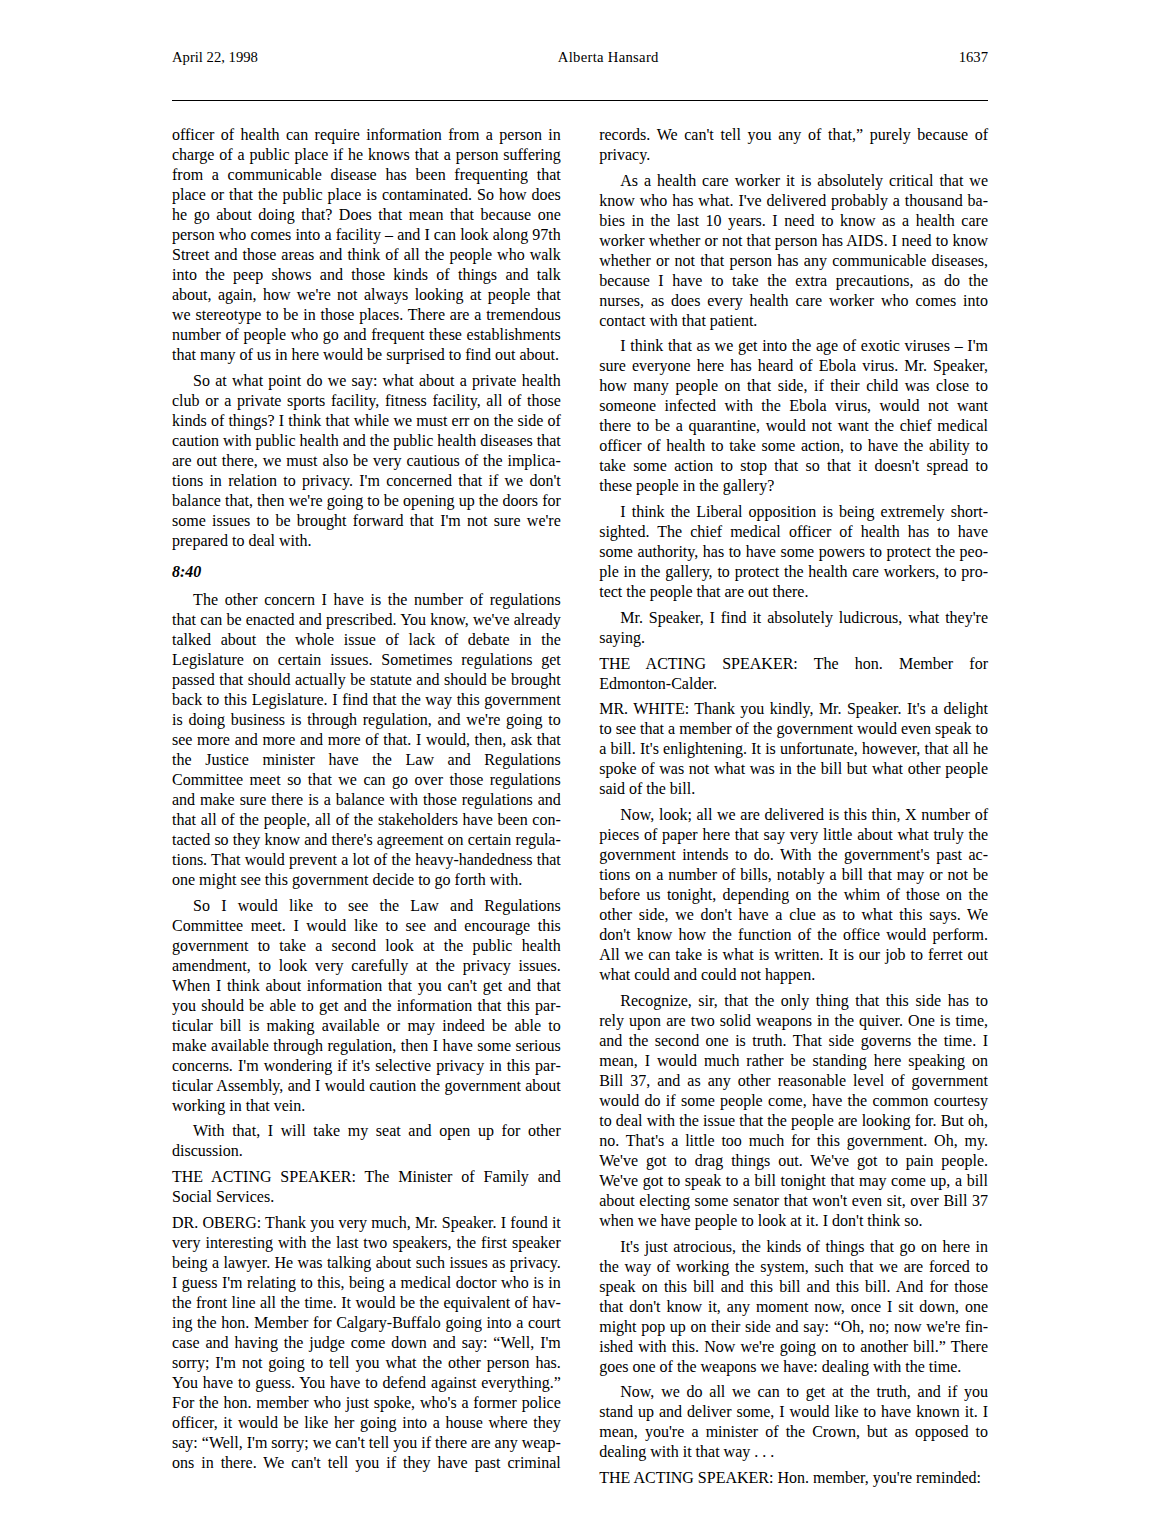April 22, 1998 Alberta Hansard 1637
officer of health can require information from a person in charge of a public place if he knows that a person suffering from a communicable disease has been frequenting that place or that the public place is contaminated. So how does he go about doing that? Does that mean that because one person who comes into a facility – and I can look along 97th Street and those areas and think of all the people who walk into the peep shows and those kinds of things and talk about, again, how we're not always looking at people that we stereotype to be in those places. There are a tremendous number of people who go and frequent these establishments that many of us in here would be surprised to find out about.
So at what point do we say: what about a private health club or a private sports facility, fitness facility, all of those kinds of things? I think that while we must err on the side of caution with public health and the public health diseases that are out there, we must also be very cautious of the implications in relation to privacy. I'm concerned that if we don't balance that, then we're going to be opening up the doors for some issues to be brought forward that I'm not sure we're prepared to deal with.
8:40
The other concern I have is the number of regulations that can be enacted and prescribed. You know, we've already talked about the whole issue of lack of debate in the Legislature on certain issues. Sometimes regulations get passed that should actually be statute and should be brought back to this Legislature. I find that the way this government is doing business is through regulation, and we're going to see more and more and more of that. I would, then, ask that the Justice minister have the Law and Regulations Committee meet so that we can go over those regulations and make sure there is a balance with those regulations and that all of the people, all of the stakeholders have been contacted so they know and there's agreement on certain regulations. That would prevent a lot of the heavy-handedness that one might see this government decide to go forth with.
So I would like to see the Law and Regulations Committee meet. I would like to see and encourage this government to take a second look at the public health amendment, to look very carefully at the privacy issues. When I think about information that you can't get and that you should be able to get and the information that this particular bill is making available or may indeed be able to make available through regulation, then I have some serious concerns. I'm wondering if it's selective privacy in this particular Assembly, and I would caution the government about working in that vein.
With that, I will take my seat and open up for other discussion.
THE ACTING SPEAKER: The Minister of Family and Social Services.
DR. OBERG: Thank you very much, Mr. Speaker. I found it very interesting with the last two speakers, the first speaker being a lawyer. He was talking about such issues as privacy. I guess I'm relating to this, being a medical doctor who is in the front line all the time. It would be the equivalent of having the hon. Member for Calgary-Buffalo going into a court case and having the judge come down and say: “Well, I'm sorry; I'm not going to tell you what the other person has. You have to guess. You have to defend against everything.” For the hon. member who just spoke, who's a former police officer, it would be like her going into a house where they say: “Well, I'm sorry; we can't tell you if there are any weapons in there. We can't tell you if they have past criminal records. We can't tell you any of that,” purely because of privacy.
As a health care worker it is absolutely critical that we know who has what. I've delivered probably a thousand babies in the last 10 years. I need to know as a health care worker whether or not that person has AIDS. I need to know whether or not that person has any communicable diseases, because I have to take the extra precautions, as do the nurses, as does every health care worker who comes into contact with that patient.
I think that as we get into the age of exotic viruses – I'm sure everyone here has heard of Ebola virus. Mr. Speaker, how many people on that side, if their child was close to someone infected with the Ebola virus, would not want there to be a quarantine, would not want the chief medical officer of health to take some action, to have the ability to take some action to stop that so that it doesn't spread to these people in the gallery?
I think the Liberal opposition is being extremely shortsighted. The chief medical officer of health has to have some authority, has to have some powers to protect the people in the gallery, to protect the health care workers, to protect the people that are out there.
Mr. Speaker, I find it absolutely ludicrous, what they're saying.
THE ACTING SPEAKER: The hon. Member for Edmonton-Calder.
MR. WHITE: Thank you kindly, Mr. Speaker. It's a delight to see that a member of the government would even speak to a bill. It's enlightening. It is unfortunate, however, that all he spoke of was not what was in the bill but what other people said of the bill.
Now, look; all we are delivered is this thin, X number of pieces of paper here that say very little about what truly the government intends to do. With the government's past actions on a number of bills, notably a bill that may or not be before us tonight, depending on the whim of those on the other side, we don't have a clue as to what this says. We don't know how the function of the office would perform. All we can take is what is written. It is our job to ferret out what could and could not happen.
Recognize, sir, that the only thing that this side has to rely upon are two solid weapons in the quiver. One is time, and the second one is truth. That side governs the time. I mean, I would much rather be standing here speaking on Bill 37, and as any other reasonable level of government would do if some people come, have the common courtesy to deal with the issue that the people are looking for. But oh, no. That's a little too much for this government. Oh, my. We've got to drag things out. We've got to pain people. We've got to speak to a bill tonight that may come up, a bill about electing some senator that won't even sit, over Bill 37 when we have people to look at it. I don't think so.
It's just atrocious, the kinds of things that go on here in the way of working the system, such that we are forced to speak on this bill and this bill and this bill. And for those that don't know it, any moment now, once I sit down, one might pop up on their side and say: “Oh, no; now we're finished with this. Now we're going on to another bill.” There goes one of the weapons we have: dealing with the time.
Now, we do all we can to get at the truth, and if you stand up and deliver some, I would like to have known it. I mean, you're a minister of the Crown, but as opposed to dealing with it that way . . .
THE ACTING SPEAKER: Hon. member, you're reminded: